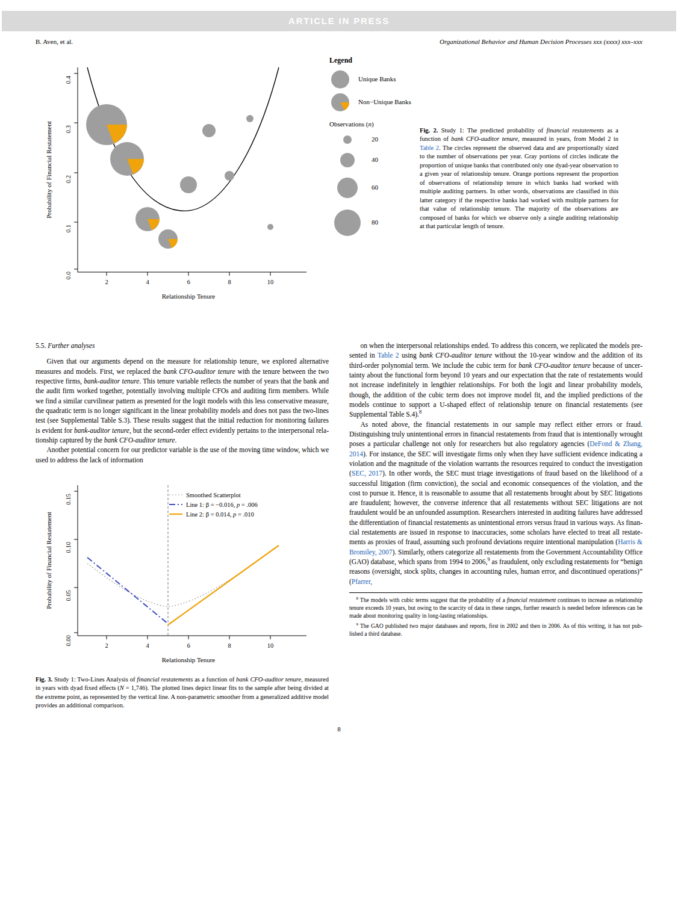ARTICLE IN PRESS
B. Aven, et al.
Organizational Behavior and Human Decision Processes xxx (xxxx) xxx–xxx
0.4 0.3 0.2 0.1 0.0 Probability of Financial Restatement 2 4 6 8 10 Relationship Tenure
Legend
Unique Banks
Non−Unique Banks
Observations (n)
20
40
60
80
Fig. 2. Study 1: The predicted probability of financial restatements as a function of bank CFO-auditor tenure, measured in years, from Model 2 in Table 2. The circles represent the observed data and are proportionally sized to the number of observations per year. Gray portions of circles indicate the proportion of unique banks that contributed only one dyad-year observation to a given year of relationship tenure. Orange portions represent the proportion of observations of relationship tenure in which banks had worked with multiple auditing partners. In other words, observations are classified in this latter category if the respective banks had worked with multiple partners for that value of relationship tenure. The majority of the observations are composed of banks for which we observe only a single auditing relationship at that particular length of tenure.
5.5. Further analyses
Given that our arguments depend on the measure for relationship tenure, we explored alternative measures and models. First, we replaced the bank CFO-auditor tenure with the tenure between the two respective firms, bank-auditor tenure. This tenure variable reflects the number of years that the bank and the audit firm worked together, potentially involving multiple CFOs and auditing firm members. While we find a similar curvilinear pattern as presented for the logit models with this less conservative measure, the quadratic term is no longer significant in the linear probability models and does not pass the two-lines test (see Supplemental Table S.3). These results suggest that the initial reduction for monitoring failures is evident for bank-auditor tenure, but the second-order effect evidently pertains to the interpersonal relationship captured by the bank CFO-auditor tenure.
Another potential concern for our predictor variable is the use of the moving time window, which we used to address the lack of information
0.15 0.10 0.05 0.00 Probability of Financial Restatement 2 4 6 8 10 Relationship Tenure Smoothed Scatterplot Line 1: β = −0.016, p = .006 Line 2: β = 0.014, p = .010
Fig. 3. Study 1: Two-Lines Analysis of financial restatements as a function of bank CFO-auditor tenure, measured in years with dyad fixed effects (N = 1,746). The plotted lines depict linear fits to the sample after being divided at the extreme point, as represented by the vertical line. A non-parametric smoother from a generalized additive model provides an additional comparison.
on when the interpersonal relationships ended. To address this concern, we replicated the models presented in Table 2 using bank CFO-auditor tenure without the 10-year window and the addition of its third-order polynomial term. We include the cubic term for bank CFO-auditor tenure because of uncertainty about the functional form beyond 10 years and our expectation that the rate of restatements would not increase indefinitely in lengthier relationships. For both the logit and linear probability models, though, the addition of the cubic term does not improve model fit, and the implied predictions of the models continue to support a U-shaped effect of relationship tenure on financial restatements (see Supplemental Table S.4).8
As noted above, the financial restatements in our sample may reflect either errors or fraud. Distinguishing truly unintentional errors in financial restatements from fraud that is intentionally wrought poses a particular challenge not only for researchers but also regulatory agencies (DeFond & Zhang, 2014). For instance, the SEC will investigate firms only when they have sufficient evidence indicating a violation and the magnitude of the violation warrants the resources required to conduct the investigation (SEC, 2017). In other words, the SEC must triage investigations of fraud based on the likelihood of a successful litigation (firm conviction), the social and economic consequences of the violation, and the cost to pursue it. Hence, it is reasonable to assume that all restatements brought about by SEC litigations are fraudulent; however, the converse inference that all restatements without SEC litigations are not fraudulent would be an unfounded assumption. Researchers interested in auditing failures have addressed the differentiation of financial restatements as unintentional errors versus fraud in various ways. As financial restatements are issued in response to inaccuracies, some scholars have elected to treat all restatements as proxies of fraud, assuming such profound deviations require intentional manipulation (Harris & Bromiley, 2007). Similarly, others categorize all restatements from the Government Accountability Office (GAO) database, which spans from 1994 to 2006,9 as fraudulent, only excluding restatements for “benign reasons (oversight, stock splits, changes in accounting rules, human error, and discontinued operations)” (Pfarrer,
8 The models with cubic terms suggest that the probability of a financial restatement continues to increase as relationship tenure exceeds 10 years, but owing to the scarcity of data in these ranges, further research is needed before inferences can be made about monitoring quality in long-lasting relationships.
9 The GAO published two major databases and reports, first in 2002 and then in 2006. As of this writing, it has not published a third database.
8